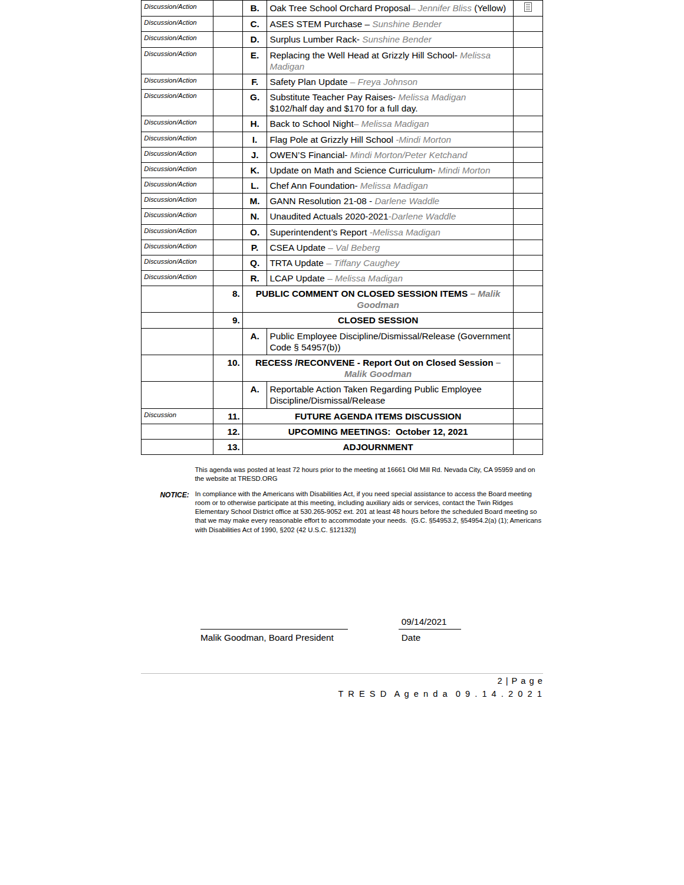| Discussion/Action | | B. | Oak Tree School Orchard Proposal – Jennifer Bliss (Yellow) | |
| Discussion/Action | | C. | ASES STEM Purchase – Sunshine Bender | |
| Discussion/Action | | D. | Surplus Lumber Rack- Sunshine Bender | |
| Discussion/Action | | E. | Replacing the Well Head at Grizzly Hill School- Melissa Madigan | |
| Discussion/Action | | F. | Safety Plan Update – Freya Johnson | |
| Discussion/Action | | G. | Substitute Teacher Pay Raises- Melissa Madigan $102/half day and $170 for a full day. | |
| Discussion/Action | | H. | Back to School Night – Melissa Madigan | |
| Discussion/Action | | I. | Flag Pole at Grizzly Hill School -Mindi Morton | |
| Discussion/Action | | J. | OWEN’S Financial- Mindi Morton/Peter Ketchand | |
| Discussion/Action | | K. | Update on Math and Science Curriculum- Mindi Morton | |
| Discussion/Action | | L. | Chef Ann Foundation- Melissa Madigan | |
| Discussion/Action | | M. | GANN Resolution 21-08 - Darlene Waddle | |
| Discussion/Action | | N. | Unaudited Actuals 2020-2021 -Darlene Waddle | |
| Discussion/Action | | O. | Superintendent’s Report -Melissa Madigan | |
| Discussion/Action | | P. | CSEA Update – Val Beberg | |
| Discussion/Action | | Q. | TRTA Update – Tiffany Caughey | |
| Discussion/Action | | R. | LCAP Update – Melissa Madigan | |
| | 8. | PUBLIC COMMENT ON CLOSED SESSION ITEMS – Malik Goodman | |
| | 9. | CLOSED SESSION | |
| | | A. | Public Employee Discipline/Dismissal/Release (Government Code § 54957(b)) | |
| | 10. | RECESS /RECONVENE - Report Out on Closed Session – Malik Goodman | |
| | | A. | Reportable Action Taken Regarding Public Employee Discipline/Dismissal/Release | |
| Discussion | 11. | FUTURE AGENDA ITEMS DISCUSSION | |
| | 12. | UPCOMING MEETINGS: October 12, 2021 | |
| | 13. | ADJOURNMENT | |
This agenda was posted at least 72 hours prior to the meeting at 16661 Old Mill Rd. Nevada City, CA 95959 and on the website at TRESD.ORG
NOTICE:
In compliance with the Americans with Disabilities Act, if you need special assistance to access the Board meeting room or to otherwise participate at this meeting, including auxiliary aids or services, contact the Twin Ridges Elementary School District office at 530.265-9052 ext. 201 at least 48 hours before the scheduled Board meeting so that we may make every reasonable effort to accommodate your needs. {G.C. §54953.2, §54954.2(a) (1); Americans with Disabilities Act of 1990, §202 (42 U.S.C. §12132)]
Malik Goodman, Board President
09/14/2021
Date
2 | P a g e
T R E S D A g e n d a 0 9 . 1 4 . 2 0 2 1